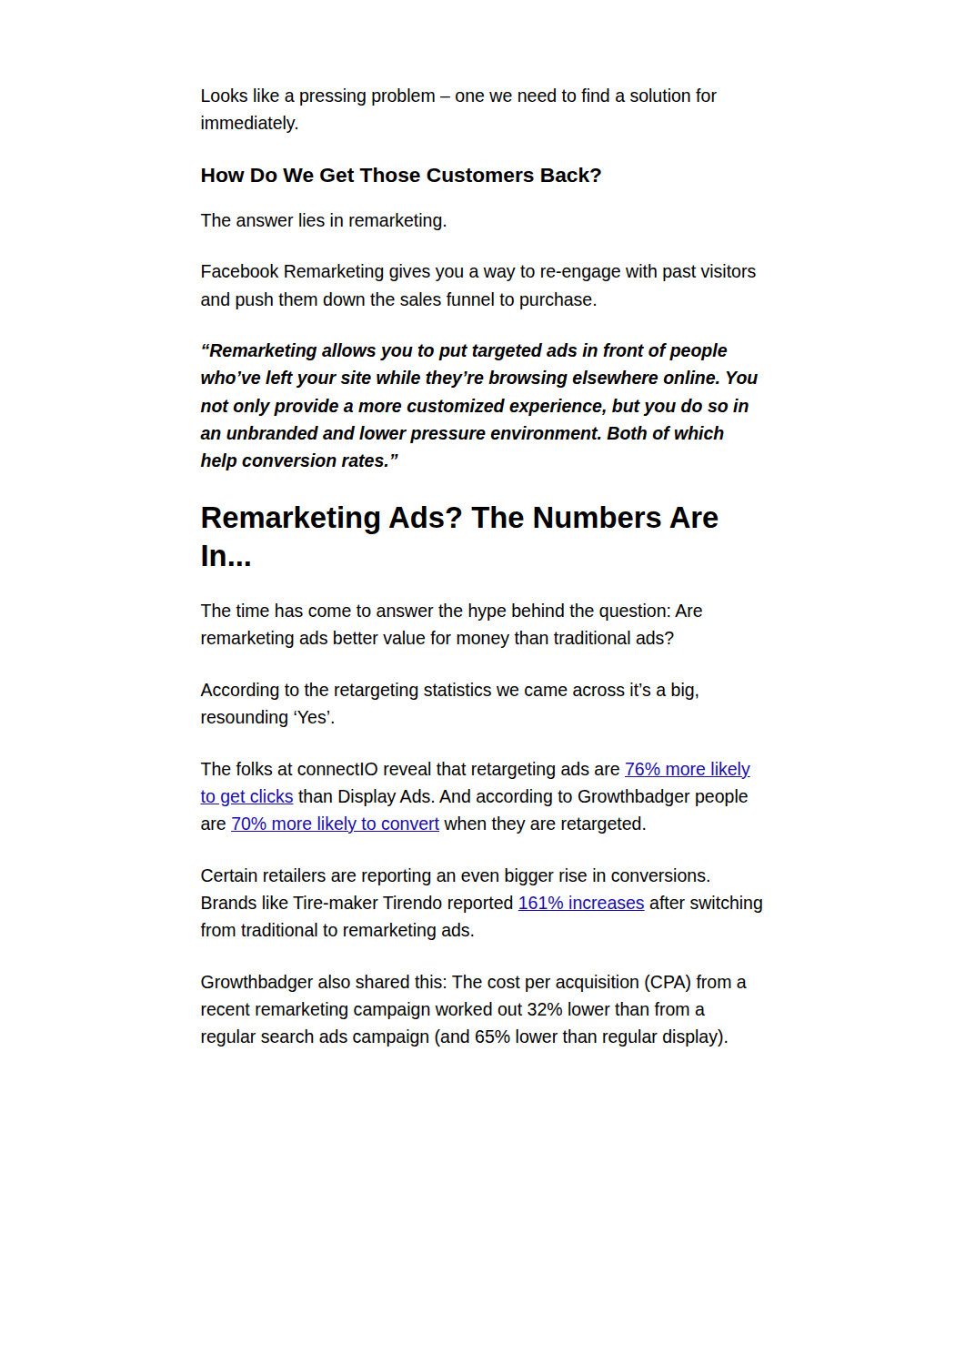Looks like a pressing problem – one we need to find a solution for immediately.
How Do We Get Those Customers Back?
The answer lies in remarketing.
Facebook Remarketing gives you a way to re-engage with past visitors and push them down the sales funnel to purchase.
“Remarketing allows you to put targeted ads in front of people who’ve left your site while they’re browsing elsewhere online. You not only provide a more customized experience, but you do so in an unbranded and lower pressure environment. Both of which help conversion rates.”
Remarketing Ads? The Numbers Are In...
The time has come to answer the hype behind the question: Are remarketing ads better value for money than traditional ads?
According to the retargeting statistics we came across it’s a big, resounding ‘Yes’.
The folks at connectIO reveal that retargeting ads are 76% more likely to get clicks than Display Ads. And according to Growthbadger people are 70% more likely to convert when they are retargeted.
Certain retailers are reporting an even bigger rise in conversions. Brands like Tire-maker Tirendo reported 161% increases after switching from traditional to remarketing ads.
Growthbadger also shared this: The cost per acquisition (CPA) from a recent remarketing campaign worked out 32% lower than from a regular search ads campaign (and 65% lower than regular display).